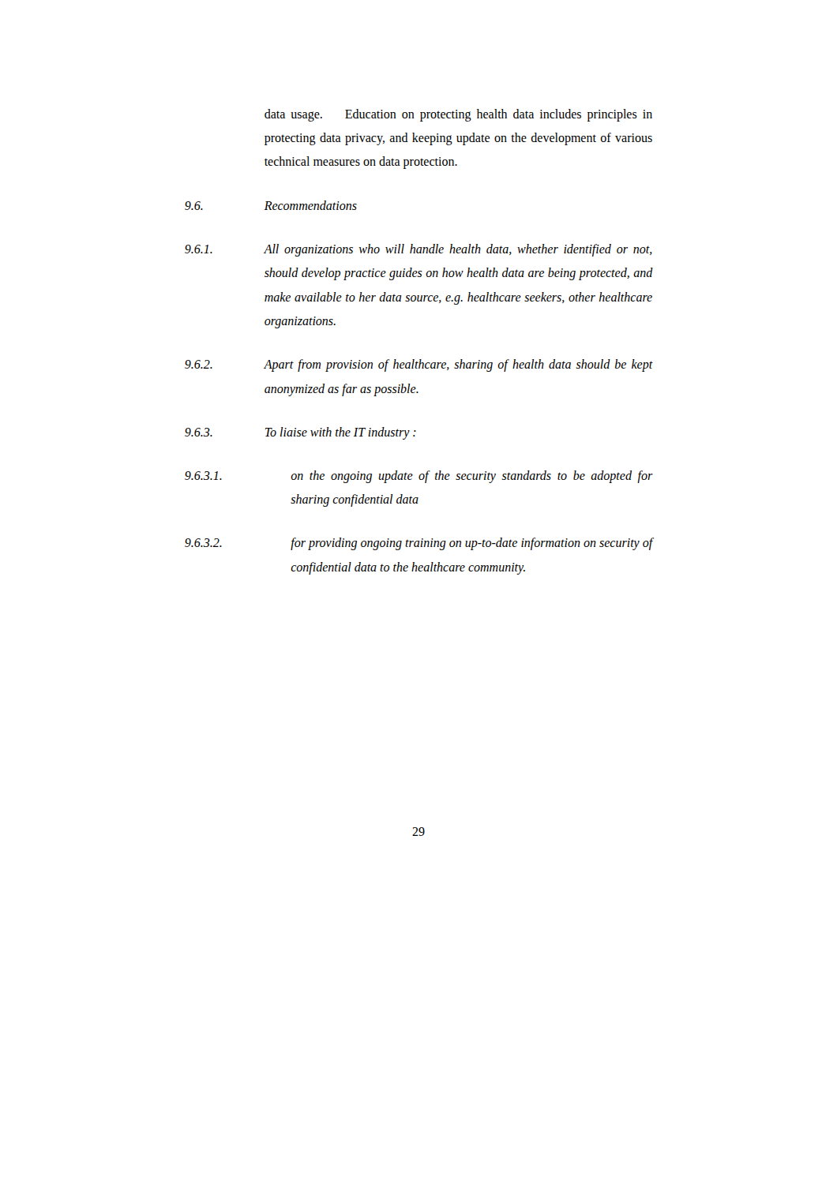data usage. Education on protecting health data includes principles in protecting data privacy, and keeping update on the development of various technical measures on data protection.
9.6. Recommendations
9.6.1. All organizations who will handle health data, whether identified or not, should develop practice guides on how health data are being protected, and make available to her data source, e.g. healthcare seekers, other healthcare organizations.
9.6.2. Apart from provision of healthcare, sharing of health data should be kept anonymized as far as possible.
9.6.3. To liaise with the IT industry :
9.6.3.1. on the ongoing update of the security standards to be adopted for sharing confidential data
9.6.3.2. for providing ongoing training on up-to-date information on security of confidential data to the healthcare community.
29